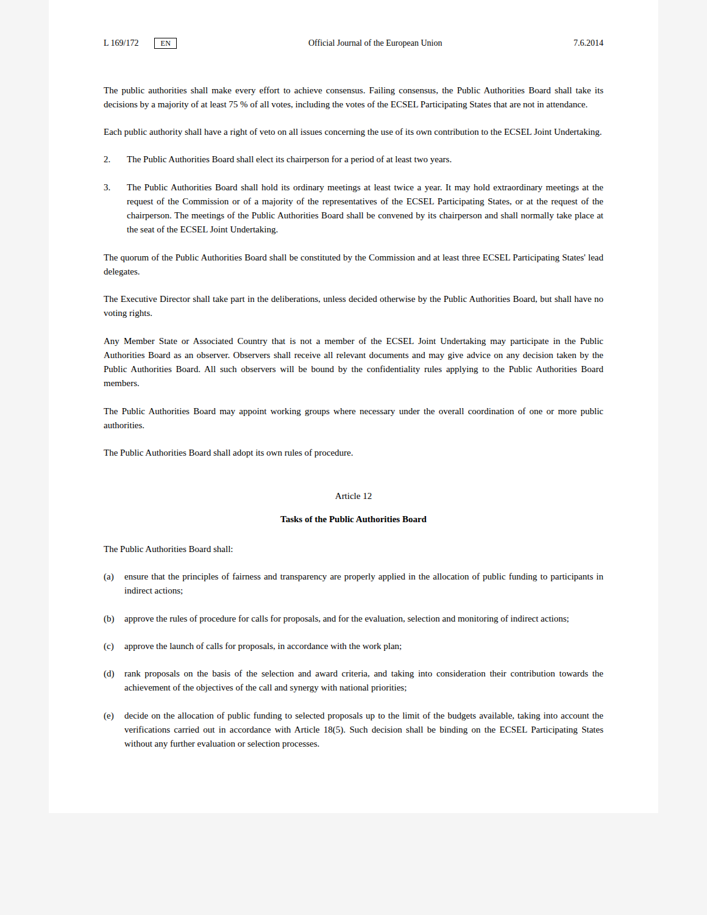L 169/172EN
Official Journal of the European Union
7.6.2014
The public authorities shall make every effort to achieve consensus. Failing consensus, the Public Authorities Board shall take its decisions by a majority of at least 75 % of all votes, including the votes of the ECSEL Participating States that are not in attendance.
Each public authority shall have a right of veto on all issues concerning the use of its own contribution to the ECSEL Joint Undertaking.
2.
The Public Authorities Board shall elect its chairperson for a period of at least two years.
3.
The Public Authorities Board shall hold its ordinary meetings at least twice a year. It may hold extraordinary meetings at the request of the Commission or of a majority of the representatives of the ECSEL Participating States, or at the request of the chairperson. The meetings of the Public Authorities Board shall be convened by its chairperson and shall normally take place at the seat of the ECSEL Joint Undertaking.
The quorum of the Public Authorities Board shall be constituted by the Commission and at least three ECSEL Participating States' lead delegates.
The Executive Director shall take part in the deliberations, unless decided otherwise by the Public Authorities Board, but shall have no voting rights.
Any Member State or Associated Country that is not a member of the ECSEL Joint Undertaking may participate in the Public Authorities Board as an observer. Observers shall receive all relevant documents and may give advice on any decision taken by the Public Authorities Board. All such observers will be bound by the confidentiality rules applying to the Public Authorities Board members.
The Public Authorities Board may appoint working groups where necessary under the overall coordination of one or more public authorities.
The Public Authorities Board shall adopt its own rules of procedure.
Article 12
Tasks of the Public Authorities Board
The Public Authorities Board shall:
(a)
ensure that the principles of fairness and transparency are properly applied in the allocation of public funding to participants in indirect actions;
(b)
approve the rules of procedure for calls for proposals, and for the evaluation, selection and monitoring of indirect actions;
(c)
approve the launch of calls for proposals, in accordance with the work plan;
(d)
rank proposals on the basis of the selection and award criteria, and taking into consideration their contribution towards the achievement of the objectives of the call and synergy with national priorities;
(e)
decide on the allocation of public funding to selected proposals up to the limit of the budgets available, taking into account the verifications carried out in accordance with Article 18(5). Such decision shall be binding on the ECSEL Participating States without any further evaluation or selection processes.